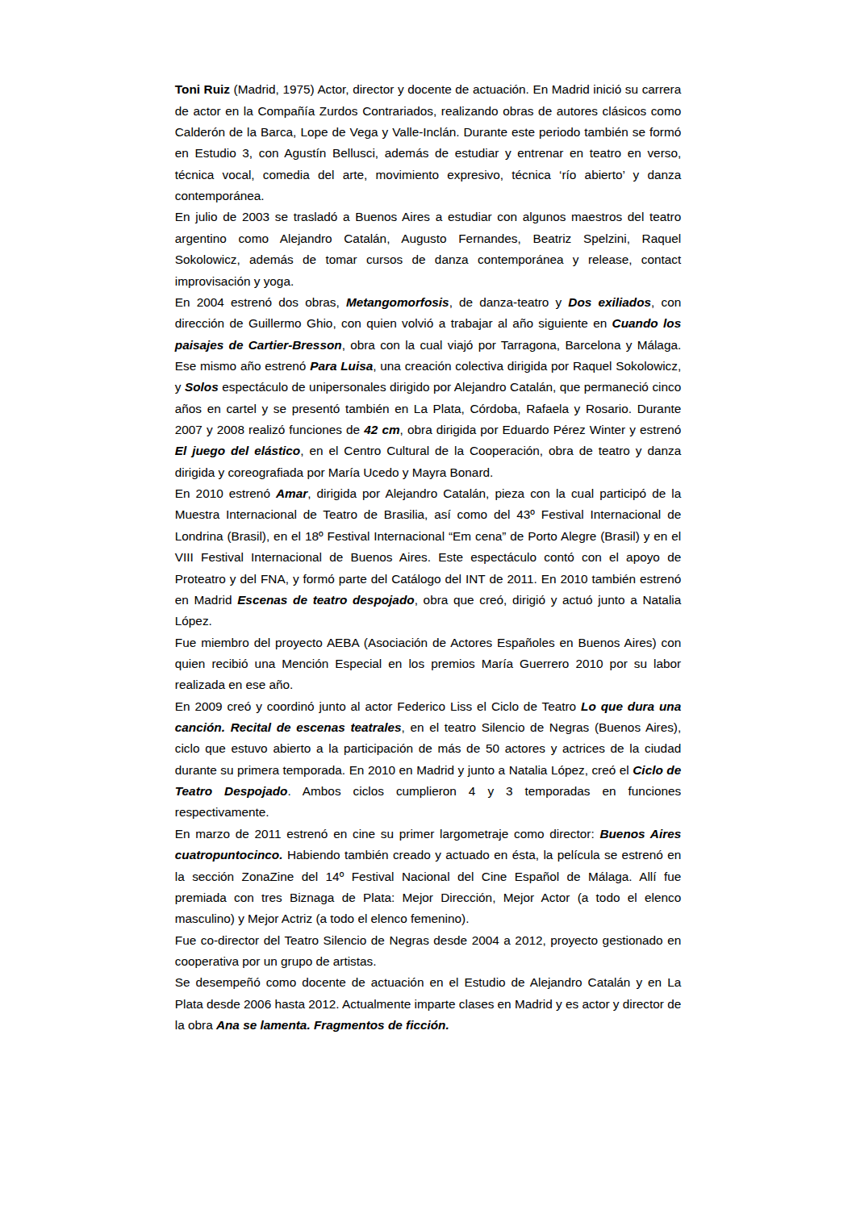Toni Ruiz (Madrid, 1975) Actor, director y docente de actuación. En Madrid inició su carrera de actor en la Compañía Zurdos Contrariados, realizando obras de autores clásicos como Calderón de la Barca, Lope de Vega y Valle-Inclán. Durante este periodo también se formó en Estudio 3, con Agustín Bellusci, además de estudiar y entrenar en teatro en verso, técnica vocal, comedia del arte, movimiento expresivo, técnica ‘río abierto’ y danza contemporánea.
En julio de 2003 se trasladó a Buenos Aires a estudiar con algunos maestros del teatro argentino como Alejandro Catalán, Augusto Fernandes, Beatriz Spelzini, Raquel Sokolowicz, además de tomar cursos de danza contemporánea y release, contact improvisación y yoga.
En 2004 estrenó dos obras, Metangomorfosis, de danza-teatro y Dos exiliados, con dirección de Guillermo Ghio, con quien volvió a trabajar al año siguiente en Cuando los paisajes de Cartier-Bresson, obra con la cual viajó por Tarragona, Barcelona y Málaga. Ese mismo año estrenó Para Luisa, una creación colectiva dirigida por Raquel Sokolowicz, y Solos espectáculo de unipersonales dirigido por Alejandro Catalán, que permaneció cinco años en cartel y se presentó también en La Plata, Córdoba, Rafaela y Rosario. Durante 2007 y 2008 realizó funciones de 42 cm, obra dirigida por Eduardo Pérez Winter y estrenó El juego del elástico, en el Centro Cultural de la Cooperación, obra de teatro y danza dirigida y coreografiada por María Ucedo y Mayra Bonard.
En 2010 estrenó Amar, dirigida por Alejandro Catalán, pieza con la cual participó de la Muestra Internacional de Teatro de Brasilia, así como del 43º Festival Internacional de Londrina (Brasil), en el 18º Festival Internacional “Em cena” de Porto Alegre (Brasil) y en el VIII Festival Internacional de Buenos Aires. Este espectáculo contó con el apoyo de Proteatro y del FNA, y formó parte del Catálogo del INT de 2011. En 2010 también estrenó en Madrid Escenas de teatro despojado, obra que creó, dirigió y actuó junto a Natalia López.
Fue miembro del proyecto AEBA (Asociación de Actores Españoles en Buenos Aires) con quien recibió una Mención Especial en los premios María Guerrero 2010 por su labor realizada en ese año.
En 2009 creó y coordinó junto al actor Federico Liss el Ciclo de Teatro Lo que dura una canción. Recital de escenas teatrales, en el teatro Silencio de Negras (Buenos Aires), ciclo que estuvo abierto a la participación de más de 50 actores y actrices de la ciudad durante su primera temporada. En 2010 en Madrid y junto a Natalia López, creó el Ciclo de Teatro Despojado. Ambos ciclos cumplieron 4 y 3 temporadas en funciones respectivamente.
En marzo de 2011 estrenó en cine su primer largometraje como director: Buenos Aires cuatropuntocinco. Habiendo también creado y actuado en ésta, la película se estrenó en la sección ZonaZine del 14º Festival Nacional del Cine Español de Málaga. Allí fue premiada con tres Biznaga de Plata: Mejor Dirección, Mejor Actor (a todo el elenco masculino) y Mejor Actriz (a todo el elenco femenino).
Fue co-director del Teatro Silencio de Negras desde 2004 a 2012, proyecto gestionado en cooperativa por un grupo de artistas.
Se desempeñó como docente de actuación en el Estudio de Alejandro Catalán y en La Plata desde 2006 hasta 2012. Actualmente imparte clases en Madrid y es actor y director de la obra Ana se lamenta. Fragmentos de ficción.